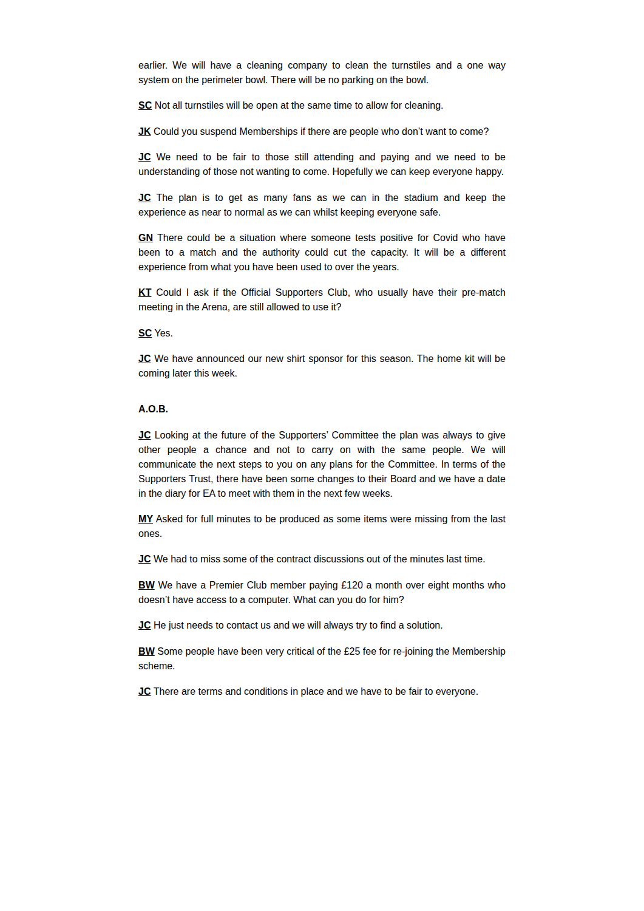earlier. We will have a cleaning company to clean the turnstiles and a one way system on the perimeter bowl. There will be no parking on the bowl.
SC Not all turnstiles will be open at the same time to allow for cleaning.
JK Could you suspend Memberships if there are people who don’t want to come?
JC We need to be fair to those still attending and paying and we need to be understanding of those not wanting to come. Hopefully we can keep everyone happy.
JC The plan is to get as many fans as we can in the stadium and keep the experience as near to normal as we can whilst keeping everyone safe.
GN There could be a situation where someone tests positive for Covid who have been to a match and the authority could cut the capacity. It will be a different experience from what you have been used to over the years.
KT Could I ask if the Official Supporters Club, who usually have their pre-match meeting in the Arena, are still allowed to use it?
SC Yes.
JC We have announced our new shirt sponsor for this season. The home kit will be coming later this week.
A.O.B.
JC Looking at the future of the Supporters’ Committee the plan was always to give other people a chance and not to carry on with the same people. We will communicate the next steps to you on any plans for the Committee. In terms of the Supporters Trust, there have been some changes to their Board and we have a date in the diary for EA to meet with them in the next few weeks.
MY Asked for full minutes to be produced as some items were missing from the last ones.
JC We had to miss some of the contract discussions out of the minutes last time.
BW We have a Premier Club member paying £120 a month over eight months who doesn’t have access to a computer. What can you do for him?
JC He just needs to contact us and we will always try to find a solution.
BW Some people have been very critical of the £25 fee for re-joining the Membership scheme.
JC There are terms and conditions in place and we have to be fair to everyone.